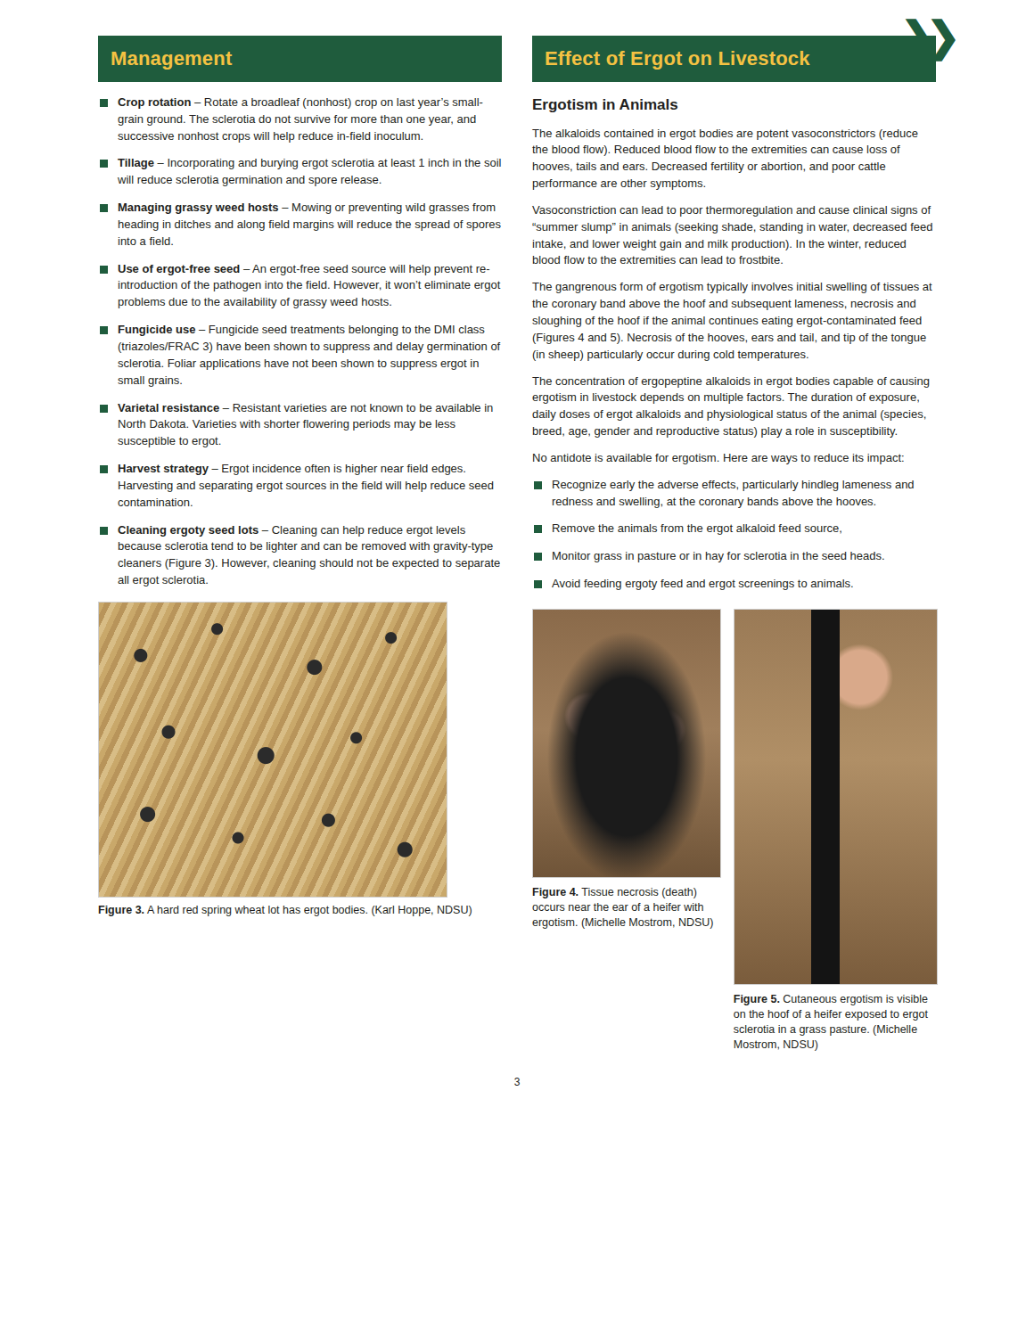Management
Crop rotation – Rotate a broadleaf (nonhost) crop on last year’s small-grain ground. The sclerotia do not survive for more than one year, and successive nonhost crops will help reduce in-field inoculum.
Tillage – Incorporating and burying ergot sclerotia at least 1 inch in the soil will reduce sclerotia germination and spore release.
Managing grassy weed hosts – Mowing or preventing wild grasses from heading in ditches and along field margins will reduce the spread of spores into a field.
Use of ergot-free seed – An ergot-free seed source will help prevent re-introduction of the pathogen into the field. However, it won’t eliminate ergot problems due to the availability of grassy weed hosts.
Fungicide use – Fungicide seed treatments belonging to the DMI class (triazoles/FRAC 3) have been shown to suppress and delay germination of sclerotia. Foliar applications have not been shown to suppress ergot in small grains.
Varietal resistance – Resistant varieties are not known to be available in North Dakota. Varieties with shorter flowering periods may be less susceptible to ergot.
Harvest strategy – Ergot incidence often is higher near field edges. Harvesting and separating ergot sources in the field will help reduce seed contamination.
Cleaning ergoty seed lots – Cleaning can help reduce ergot levels because sclerotia tend to be lighter and can be removed with gravity-type cleaners (Figure 3). However, cleaning should not be expected to separate all ergot sclerotia.
Figure 3. A hard red spring wheat lot has ergot bodies. (Karl Hoppe, NDSU)
❯❯
Effect of Ergot on Livestock
Ergotism in Animals
The alkaloids contained in ergot bodies are potent vasoconstrictors (reduce the blood flow). Reduced blood flow to the extremities can cause loss of hooves, tails and ears. Decreased fertility or abortion, and poor cattle performance are other symptoms.
Vasoconstriction can lead to poor thermoregulation and cause clinical signs of “summer slump” in animals (seeking shade, standing in water, decreased feed intake, and lower weight gain and milk production). In the winter, reduced blood flow to the extremities can lead to frostbite.
The gangrenous form of ergotism typically involves initial swelling of tissues at the coronary band above the hoof and subsequent lameness, necrosis and sloughing of the hoof if the animal continues eating ergot-contaminated feed (Figures 4 and 5). Necrosis of the hooves, ears and tail, and tip of the tongue (in sheep) particularly occur during cold temperatures.
The concentration of ergopeptine alkaloids in ergot bodies capable of causing ergotism in livestock depends on multiple factors. The duration of exposure, daily doses of ergot alkaloids and physiological status of the animal (species, breed, age, gender and reproductive status) play a role in susceptibility.
No antidote is available for ergotism. Here are ways to reduce its impact:
Recognize early the adverse effects, particularly hindleg lameness and redness and swelling, at the coronary bands above the hooves.
Remove the animals from the ergot alkaloid feed source,
Monitor grass in pasture or in hay for sclerotia in the seed heads.
Avoid feeding ergoty feed and ergot screenings to animals.
Figure 4. Tissue necrosis (death) occurs near the ear of a heifer with ergotism. (Michelle Mostrom, NDSU)
Figure 5. Cutaneous ergotism is visible on the hoof of a heifer exposed to ergot sclerotia in a grass pasture. (Michelle Mostrom, NDSU)
3